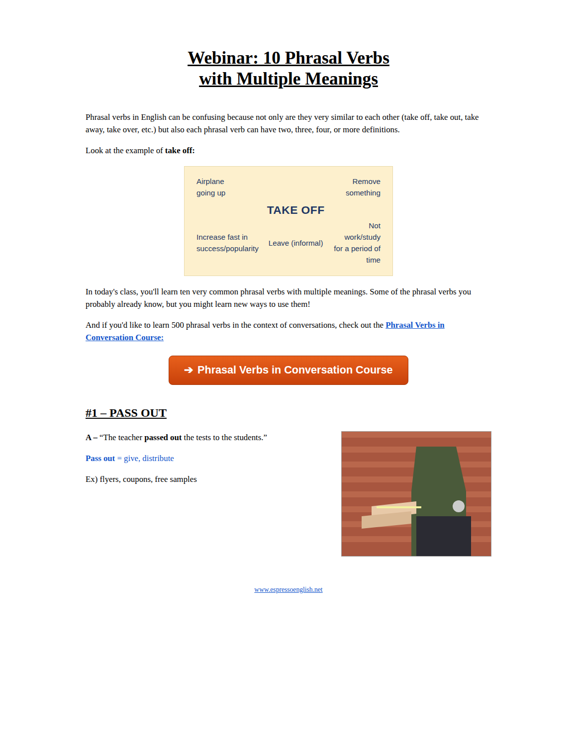Webinar: 10 Phrasal Verbs
with Multiple Meanings
Phrasal verbs in English can be confusing because not only are they very similar to each other (take off, take out, take away, take over, etc.) but also each phrasal verb can have two, three, four, or more definitions.
Look at the example of take off:
Airplane going up
Remove something
TAKE OFF
Increase fast in success/popularity
Leave (informal)
Not work/study for a period of time
In today's class, you'll learn ten very common phrasal verbs with multiple meanings. Some of the phrasal verbs you probably already know, but you might learn new ways to use them!
And if you'd like to learn 500 phrasal verbs in the context of conversations, check out the Phrasal Verbs in Conversation Course:
➔Phrasal Verbs in Conversation Course
#1 – PASS OUT
A – “The teacher passed out the tests to the students.”
Pass out = give, distribute
Ex) flyers, coupons, free samples
www.espressoenglish.net